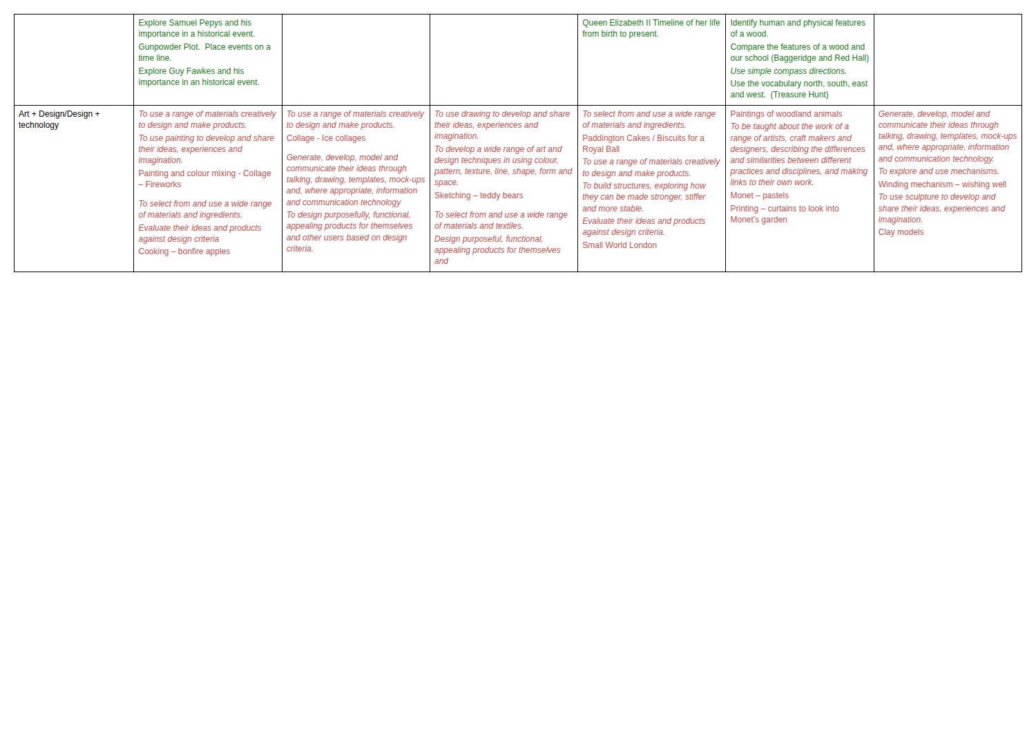| | Explore Samuel Pepys and his importance in a historical event. Gunpowder Plot. Place events on a time line. Explore Guy Fawkes and his importance in an historical event. | | | Queen Elizabeth II Timeline of her life from birth to present. | Identify human and physical features of a wood. Compare the features of a wood and our school (Baggeridge and Red Hall) Use simple compass directions. Use the vocabulary north, south, east and west. (Treasure Hunt) | |
| Art + Design/Design + technology | To use a range of materials creatively to design and make products. To use painting to develop and share their ideas, experiences and imagination. Painting and colour mixing - Collage – Fireworks To select from and use a wide range of materials and ingredients. Evaluate their ideas and products against design criteria Cooking – bonfire apples | To use a range of materials creatively to design and make products. Collage - Ice collages Generate, develop, model and communicate their ideas through talking, drawing, templates, mock-ups and, where appropriate, information and communication technology To design purposefully, functional, appealing products for themselves and other users based on design criteria. | To use drawing to develop and share their ideas, experiences and imagination. To develop a wide range of art and design techniques in using colour, pattern, texture, line, shape, form and space. Sketching – teddy bears To select from and use a wide range of materials and textiles. Design purposeful, functional, appealing products for themselves and | To select from and use a wide range of materials and ingredients. Paddington Cakes / Biscuits for a Royal Ball To use a range of materials creatively to design and make products. To build structures, exploring how they can be made stronger, stiffer and more stable. Evaluate their ideas and products against design criteria. Small World London | Paintings of woodland animals To be taught about the work of a range of artists, craft makers and designers, describing the differences and similarities between different practices and disciplines, and making links to their own work. Monet – pastels Printing – curtains to look into Monet’s garden | Generate, develop, model and communicate their ideas through talking, drawing, templates, mock-ups and, where appropriate, information and communication technology. To explore and use mechanisms. Winding mechanism – wishing well To use sculpture to develop and share their ideas, experiences and imagination. Clay models |